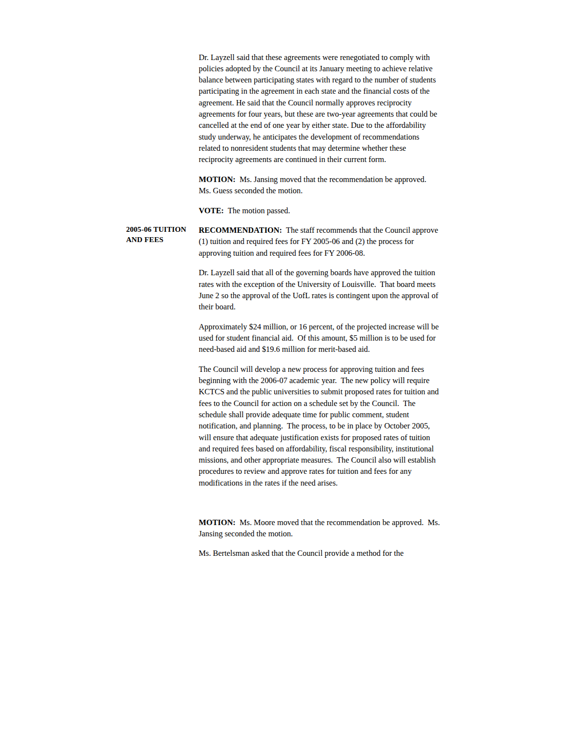Dr. Layzell said that these agreements were renegotiated to comply with policies adopted by the Council at its January meeting to achieve relative balance between participating states with regard to the number of students participating in the agreement in each state and the financial costs of the agreement. He said that the Council normally approves reciprocity agreements for four years, but these are two-year agreements that could be cancelled at the end of one year by either state. Due to the affordability study underway, he anticipates the development of recommendations related to nonresident students that may determine whether these reciprocity agreements are continued in their current form.
MOTION: Ms. Jansing moved that the recommendation be approved. Ms. Guess seconded the motion.
VOTE: The motion passed.
2005-06 TUITION
AND FEES
RECOMMENDATION: The staff recommends that the Council approve (1) tuition and required fees for FY 2005-06 and (2) the process for approving tuition and required fees for FY 2006-08.
Dr. Layzell said that all of the governing boards have approved the tuition rates with the exception of the University of Louisville. That board meets June 2 so the approval of the UofL rates is contingent upon the approval of their board.
Approximately $24 million, or 16 percent, of the projected increase will be used for student financial aid. Of this amount, $5 million is to be used for need-based aid and $19.6 million for merit-based aid.
The Council will develop a new process for approving tuition and fees beginning with the 2006-07 academic year. The new policy will require KCTCS and the public universities to submit proposed rates for tuition and fees to the Council for action on a schedule set by the Council. The schedule shall provide adequate time for public comment, student notification, and planning. The process, to be in place by October 2005, will ensure that adequate justification exists for proposed rates of tuition and required fees based on affordability, fiscal responsibility, institutional missions, and other appropriate measures. The Council also will establish procedures to review and approve rates for tuition and fees for any modifications in the rates if the need arises.
MOTION: Ms. Moore moved that the recommendation be approved. Ms. Jansing seconded the motion.
Ms. Bertelsman asked that the Council provide a method for the